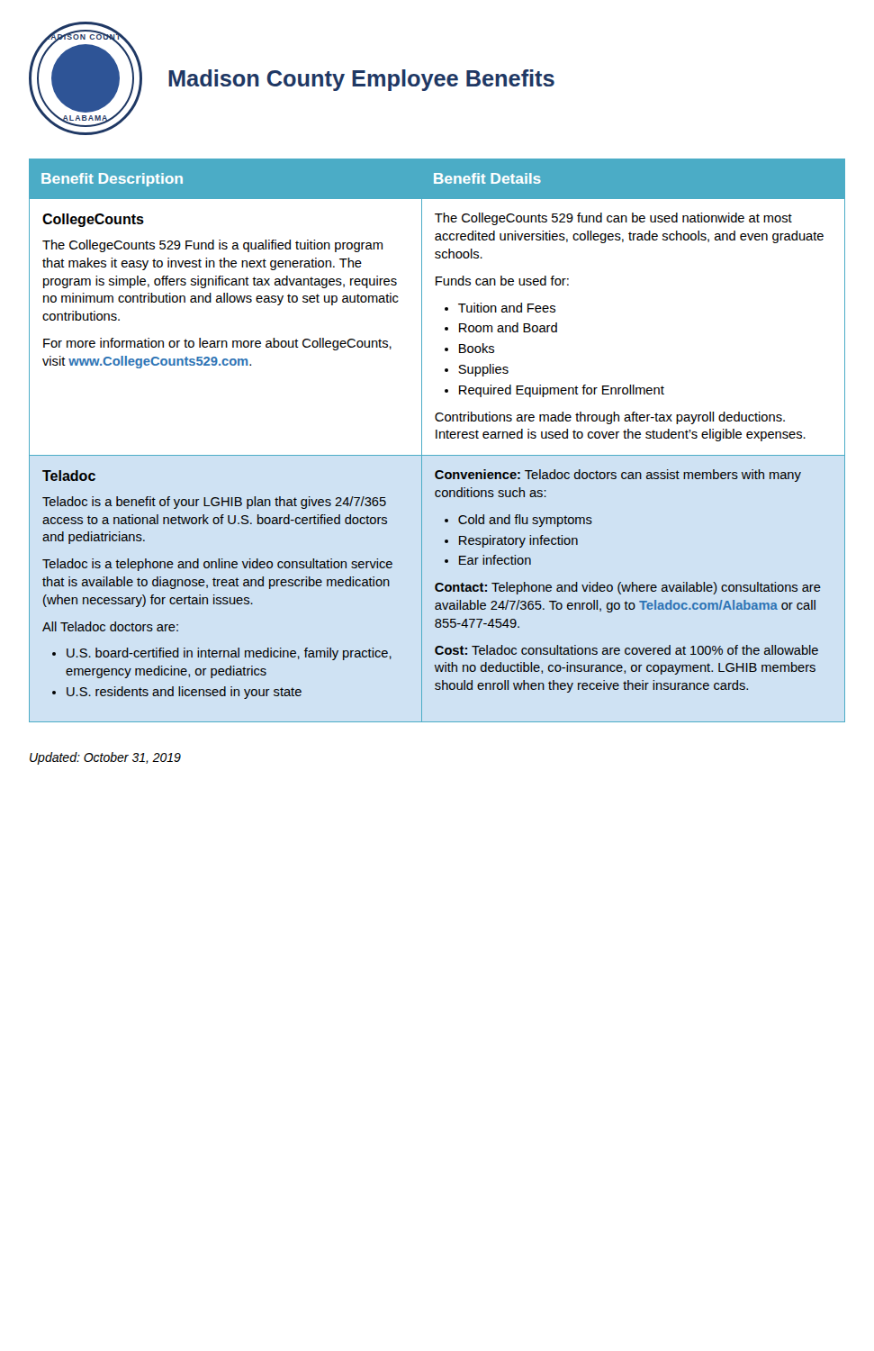MADISON COUNTY
ALABAMA
Madison County Employee Benefits
| Benefit Description | Benefit Details |
| --- | --- |
| CollegeCounts The CollegeCounts 529 Fund is a qualified tuition program that makes it easy to invest in the next generation. The program is simple, offers significant tax advantages, requires no minimum contribution and allows easy to set up automatic contributions. For more information or to learn more about CollegeCounts, visit www.CollegeCounts529.com . | The CollegeCounts 529 fund can be used nationwide at most accredited universities, colleges, trade schools, and even graduate schools. Funds can be used for: Tuition and Fees Room and Board Books Supplies Required Equipment for Enrollment Contributions are made through after-tax payroll deductions. Interest earned is used to cover the student’s eligible expenses. |
| Teladoc Teladoc is a benefit of your LGHIB plan that gives 24/7/365 access to a national network of U.S. board-certified doctors and pediatricians. Teladoc is a telephone and online video consultation service that is available to diagnose, treat and prescribe medication (when necessary) for certain issues. All Teladoc doctors are: U.S. board-certified in internal medicine, family practice, emergency medicine, or pediatrics U.S. residents and licensed in your state | Convenience: Teladoc doctors can assist members with many conditions such as: Cold and flu symptoms Respiratory infection Ear infection Contact: Telephone and video (where available) consultations are available 24/7/365. To enroll, go to Teladoc.com/Alabama or call 855-477-4549. Cost: Teladoc consultations are covered at 100% of the allowable with no deductible, co-insurance, or copayment. LGHIB members should enroll when they receive their insurance cards. |
Updated: October 31, 2019